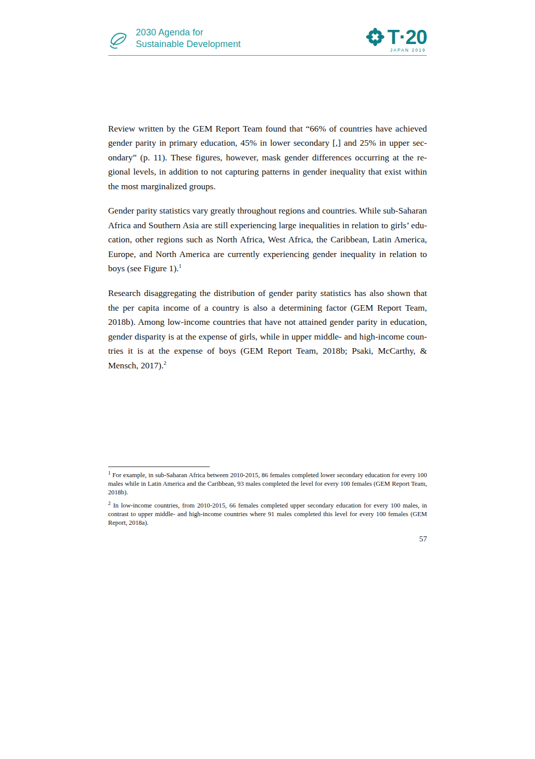2030 Agenda for
Sustainable Development
T·20
JAPAN 2019
Review written by the GEM Report Team found that “66% of countries have achieved gender parity in primary education, 45% in lower secondary [,] and 25% in upper secondary” (p. 11). These figures, however, mask gender differences occurring at the regional levels, in addition to not capturing patterns in gender inequality that exist within the most marginalized groups.
Gender parity statistics vary greatly throughout regions and countries. While sub-Saharan Africa and Southern Asia are still experiencing large inequalities in relation to girls’ education, other regions such as North Africa, West Africa, the Caribbean, Latin America, Europe, and North America are currently experiencing gender inequality in relation to boys (see Figure 1).1
Research disaggregating the distribution of gender parity statistics has also shown that the per capita income of a country is also a determining factor (GEM Report Team, 2018b). Among low-income countries that have not attained gender parity in education, gender disparity is at the expense of girls, while in upper middle- and high-income countries it is at the expense of boys (GEM Report Team, 2018b; Psaki, McCarthy, & Mensch, 2017).2
1 For example, in sub-Saharan Africa between 2010-2015, 86 females completed lower secondary education for every 100 males while in Latin America and the Caribbean, 93 males completed the level for every 100 females (GEM Report Team, 2018b).
2 In low-income countries, from 2010-2015, 66 females completed upper secondary education for every 100 males, in contrast to upper middle- and high-income countries where 91 males completed this level for every 100 females (GEM Report, 2018a).
57